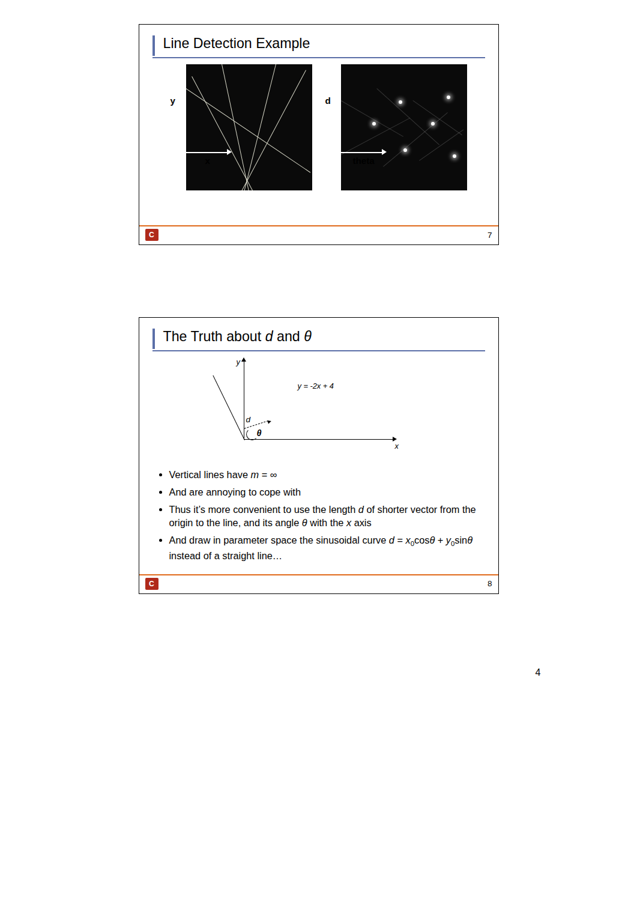Line Detection Example
y
x
d
theta
C 7
The Truth about d and θ
y
x
y = -2x + 4
d
θ
Vertical lines have m = ∞
And are annoying to cope with
Thus it’s more convenient to use the length d of shorter vector from the origin to the line, and its angle θ with the x axis
And draw in parameter space the sinusoidal curve d = x0cosθ + y0sinθ instead of a straight line…
C 8
4